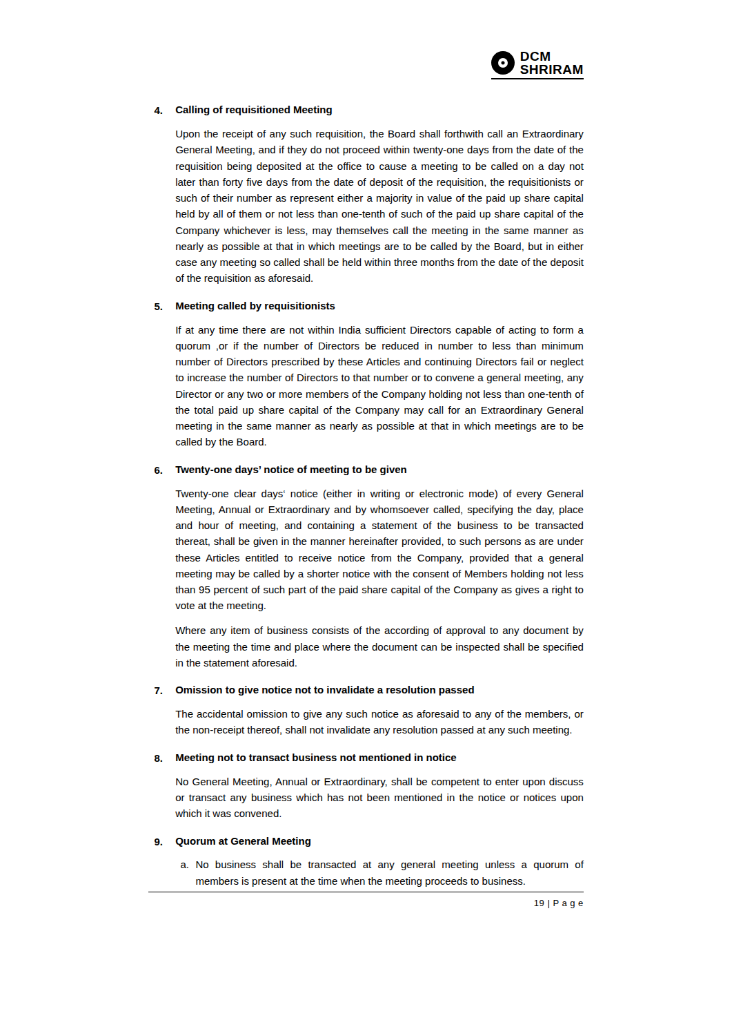DCM
SHRIRAM
Calling of requisitioned Meeting
Upon the receipt of any such requisition, the Board shall forthwith call an Extraordinary General Meeting, and if they do not proceed within twenty-one days from the date of the requisition being deposited at the office to cause a meeting to be called on a day not later than forty five days from the date of deposit of the requisition, the requisitionists or such of their number as represent either a majority in value of the paid up share capital held by all of them or not less than one-tenth of such of the paid up share capital of the Company whichever is less, may themselves call the meeting in the same manner as nearly as possible at that in which meetings are to be called by the Board, but in either case any meeting so called shall be held within three months from the date of the deposit of the requisition as aforesaid.
Meeting called by requisitionists
If at any time there are not within India sufficient Directors capable of acting to form a quorum ,or if the number of Directors be reduced in number to less than minimum number of Directors prescribed by these Articles and continuing Directors fail or neglect to increase the number of Directors to that number or to convene a general meeting, any Director or any two or more members of the Company holding not less than one-tenth of the total paid up share capital of the Company may call for an Extraordinary General meeting in the same manner as nearly as possible at that in which meetings are to be called by the Board.
Twenty-one days’ notice of meeting to be given
Twenty-one clear days‘ notice (either in writing or electronic mode) of every General Meeting, Annual or Extraordinary and by whomsoever called, specifying the day, place and hour of meeting, and containing a statement of the business to be transacted thereat, shall be given in the manner hereinafter provided, to such persons as are under these Articles entitled to receive notice from the Company, provided that a general meeting may be called by a shorter notice with the consent of Members holding not less than 95 percent of such part of the paid share capital of the Company as gives a right to vote at the meeting.
Where any item of business consists of the according of approval to any document by the meeting the time and place where the document can be inspected shall be specified in the statement aforesaid.
Omission to give notice not to invalidate a resolution passed
The accidental omission to give any such notice as aforesaid to any of the members, or the non-receipt thereof, shall not invalidate any resolution passed at any such meeting.
Meeting not to transact business not mentioned in notice
No General Meeting, Annual or Extraordinary, shall be competent to enter upon discuss or transact any business which has not been mentioned in the notice or notices upon which it was convened.
Quorum at General Meeting
No business shall be transacted at any general meeting unless a quorum of members is present at the time when the meeting proceeds to business.
19 | P a g e